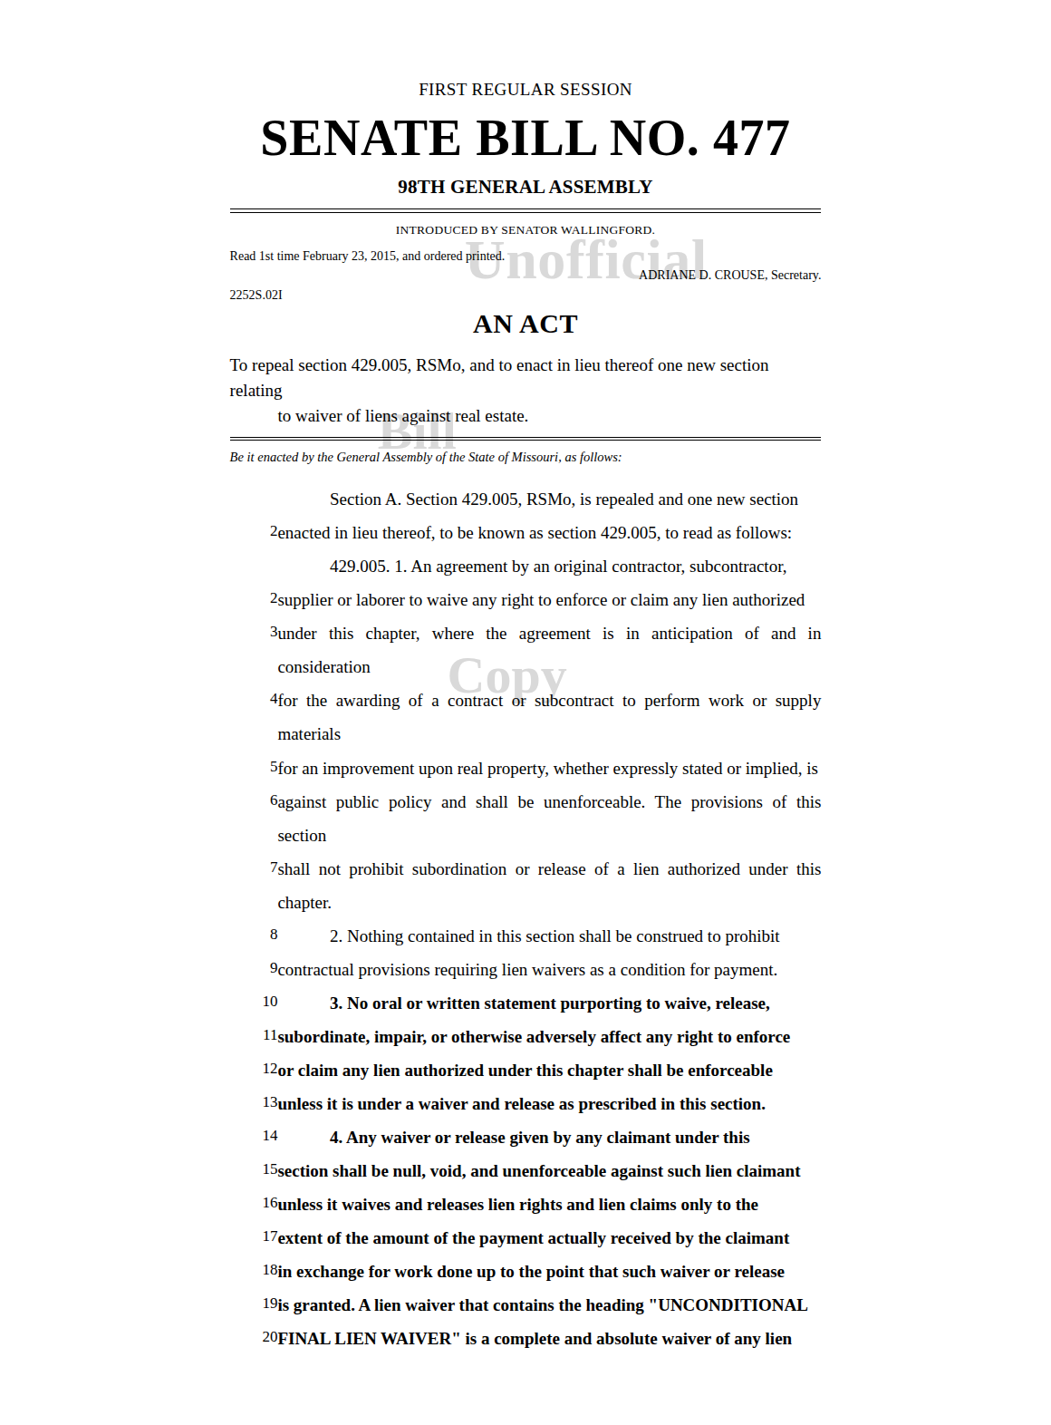Unofficial
Bill
Copy
FIRST REGULAR SESSION
SENATE BILL NO. 477
98TH GENERAL ASSEMBLY
INTRODUCED BY SENATOR WALLINGFORD.
Read 1st time February 23, 2015, and ordered printed.
2252S.02I ADRIANE D. CROUSE, Secretary.
AN ACT
To repeal section 429.005, RSMo, and to enact in lieu thereof one new section relating to waiver of liens against real estate.
Be it enacted by the General Assembly of the State of Missouri, as follows:
| | Section A. Section 429.005, RSMo, is repealed and one new section |
| 2 | enacted in lieu thereof, to be known as section 429.005, to read as follows: |
| | 429.005. 1. An agreement by an original contractor, subcontractor, |
| 2 | supplier or laborer to waive any right to enforce or claim any lien authorized |
| 3 | under this chapter, where the agreement is in anticipation of and in consideration |
| 4 | for the awarding of a contract or subcontract to perform work or supply materials |
| 5 | for an improvement upon real property, whether expressly stated or implied, is |
| 6 | against public policy and shall be unenforceable. The provisions of this section |
| 7 | shall not prohibit subordination or release of a lien authorized under this chapter. |
| 8 | 2. Nothing contained in this section shall be construed to prohibit |
| 9 | contractual provisions requiring lien waivers as a condition for payment. |
| 10 | 3. No oral or written statement purporting to waive, release, |
| 11 | subordinate, impair, or otherwise adversely affect any right to enforce |
| 12 | or claim any lien authorized under this chapter shall be enforceable |
| 13 | unless it is under a waiver and release as prescribed in this section. |
| 14 | 4. Any waiver or release given by any claimant under this |
| 15 | section shall be null, void, and unenforceable against such lien claimant |
| 16 | unless it waives and releases lien rights and lien claims only to the |
| 17 | extent of the amount of the payment actually received by the claimant |
| 18 | in exchange for work done up to the point that such waiver or release |
| 19 | is granted. A lien waiver that contains the heading "UNCONDITIONAL |
| 20 | FINAL LIEN WAIVER" is a complete and absolute waiver of any lien |